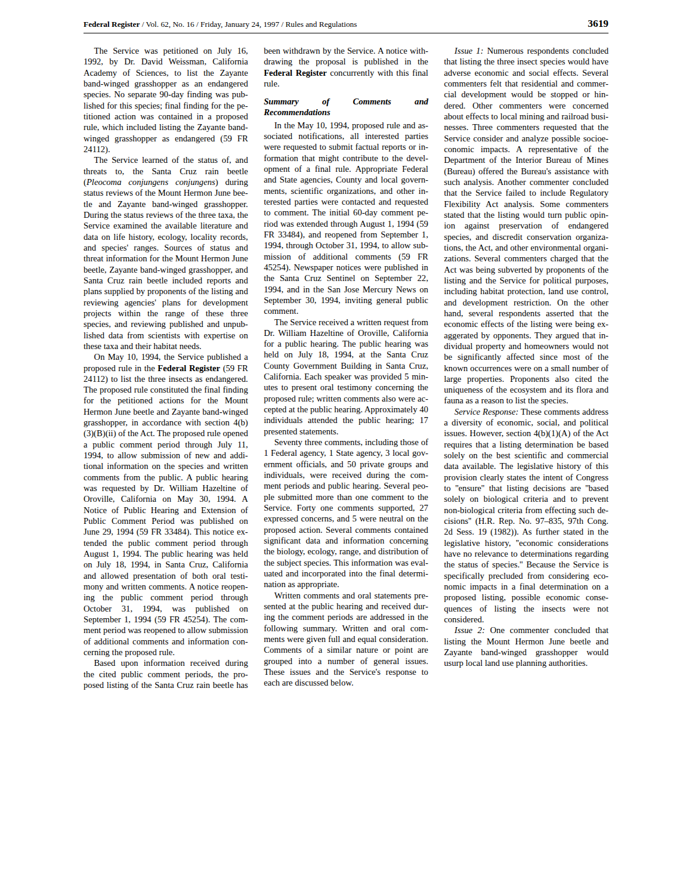Federal Register / Vol. 62, No. 16 / Friday, January 24, 1997 / Rules and Regulations
3619
The Service was petitioned on July 16, 1992, by Dr. David Weissman, California Academy of Sciences, to list the Zayante band-winged grasshopper as an endangered species. No separate 90-day finding was published for this species; final finding for the petitioned action was contained in a proposed rule, which included listing the Zayante band-winged grasshopper as endangered (59 FR 24112).
The Service learned of the status of, and threats to, the Santa Cruz rain beetle (Pleocoma conjungens conjungens) during status reviews of the Mount Hermon June beetle and Zayante band-winged grasshopper. During the status reviews of the three taxa, the Service examined the available literature and data on life history, ecology, locality records, and species' ranges. Sources of status and threat information for the Mount Hermon June beetle, Zayante band-winged grasshopper, and Santa Cruz rain beetle included reports and plans supplied by proponents of the listing and reviewing agencies' plans for development projects within the range of these three species, and reviewing published and unpublished data from scientists with expertise on these taxa and their habitat needs.
On May 10, 1994, the Service published a proposed rule in the Federal Register (59 FR 24112) to list the three insects as endangered. The proposed rule constituted the final finding for the petitioned actions for the Mount Hermon June beetle and Zayante band-winged grasshopper, in accordance with section 4(b)(3)(B)(ii) of the Act. The proposed rule opened a public comment period through July 11, 1994, to allow submission of new and additional information on the species and written comments from the public. A public hearing was requested by Dr. William Hazeltine of Oroville, California on May 30, 1994. A Notice of Public Hearing and Extension of Public Comment Period was published on June 29, 1994 (59 FR 33484). This notice extended the public comment period through August 1, 1994. The public hearing was held on July 18, 1994, in Santa Cruz, California and allowed presentation of both oral testimony and written comments. A notice reopening the public comment period through October 31, 1994, was published on September 1, 1994 (59 FR 45254). The comment period was reopened to allow submission of additional comments and information concerning the proposed rule.
Based upon information received during the cited public comment periods, the proposed listing of the Santa Cruz rain beetle has been withdrawn by the Service. A notice withdrawing the proposal is published in the Federal Register concurrently with this final rule.
Summary of Comments and Recommendations
In the May 10, 1994, proposed rule and associated notifications, all interested parties were requested to submit factual reports or information that might contribute to the development of a final rule. Appropriate Federal and State agencies, County and local governments, scientific organizations, and other interested parties were contacted and requested to comment. The initial 60-day comment period was extended through August 1, 1994 (59 FR 33484), and reopened from September 1, 1994, through October 31, 1994, to allow submission of additional comments (59 FR 45254). Newspaper notices were published in the Santa Cruz Sentinel on September 22, 1994, and in the San Jose Mercury News on September 30, 1994, inviting general public comment.
The Service received a written request from Dr. William Hazeltine of Oroville, California for a public hearing. The public hearing was held on July 18, 1994, at the Santa Cruz County Government Building in Santa Cruz, California. Each speaker was provided 5 minutes to present oral testimony concerning the proposed rule; written comments also were accepted at the public hearing. Approximately 40 individuals attended the public hearing; 17 presented statements.
Seventy three comments, including those of 1 Federal agency, 1 State agency, 3 local government officials, and 50 private groups and individuals, were received during the comment periods and public hearing. Several people submitted more than one comment to the Service. Forty one comments supported, 27 expressed concerns, and 5 were neutral on the proposed action. Several comments contained significant data and information concerning the biology, ecology, range, and distribution of the subject species. This information was evaluated and incorporated into the final determination as appropriate.
Written comments and oral statements presented at the public hearing and received during the comment periods are addressed in the following summary. Written and oral comments were given full and equal consideration. Comments of a similar nature or point are grouped into a number of general issues. These issues and the Service's response to each are discussed below.
Issue 1: Numerous respondents concluded that listing the three insect species would have adverse economic and social effects. Several commenters felt that residential and commercial development would be stopped or hindered. Other commenters were concerned about effects to local mining and railroad businesses. Three commenters requested that the Service consider and analyze possible socioeconomic impacts. A representative of the Department of the Interior Bureau of Mines (Bureau) offered the Bureau's assistance with such analysis. Another commenter concluded that the Service failed to include Regulatory Flexibility Act analysis. Some commenters stated that the listing would turn public opinion against preservation of endangered species, and discredit conservation organizations, the Act, and other environmental organizations. Several commenters charged that the Act was being subverted by proponents of the listing and the Service for political purposes, including habitat protection, land use control, and development restriction. On the other hand, several respondents asserted that the economic effects of the listing were being exaggerated by opponents. They argued that individual property and homeowners would not be significantly affected since most of the known occurrences were on a small number of large properties. Proponents also cited the uniqueness of the ecosystem and its flora and fauna as a reason to list the species.
Service Response: These comments address a diversity of economic, social, and political issues. However, section 4(b)(1)(A) of the Act requires that a listing determination be based solely on the best scientific and commercial data available. The legislative history of this provision clearly states the intent of Congress to ''ensure'' that listing decisions are ''based solely on biological criteria and to prevent non-biological criteria from effecting such decisions'' (H.R. Rep. No. 97–835, 97th Cong. 2d Sess. 19 (1982)). As further stated in the legislative history, ''economic considerations have no relevance to determinations regarding the status of species.'' Because the Service is specifically precluded from considering economic impacts in a final determination on a proposed listing, possible economic consequences of listing the insects were not considered.
Issue 2: One commenter concluded that listing the Mount Hermon June beetle and Zayante band-winged grasshopper would usurp local land use planning authorities.